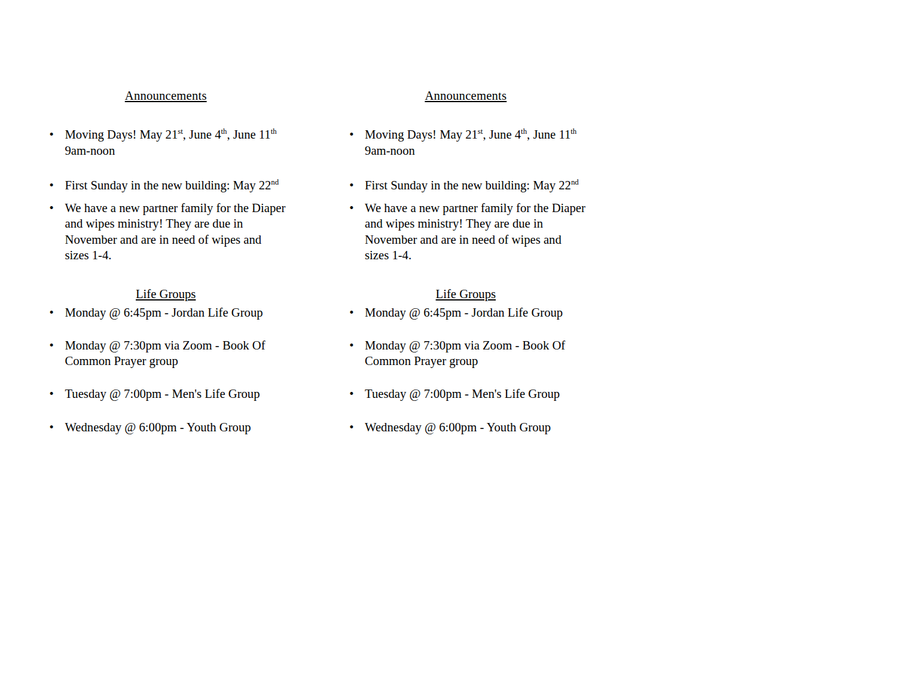Announcements
Moving Days! May 21st, June 4th, June 11th 9am-noon
First Sunday in the new building: May 22nd
We have a new partner family for the Diaper and wipes ministry! They are due in November and are in need of wipes and sizes 1-4.
Life Groups
Monday @ 6:45pm - Jordan Life Group
Monday @ 7:30pm via Zoom - Book Of Common Prayer group
Tuesday @ 7:00pm - Men's Life Group
Wednesday @ 6:00pm - Youth Group
Announcements
Moving Days! May 21st, June 4th, June 11th 9am-noon
First Sunday in the new building: May 22nd
We have a new partner family for the Diaper and wipes ministry! They are due in November and are in need of wipes and sizes 1-4.
Life Groups
Monday @ 6:45pm - Jordan Life Group
Monday @ 7:30pm via Zoom - Book Of Common Prayer group
Tuesday @ 7:00pm - Men's Life Group
Wednesday @ 6:00pm - Youth Group